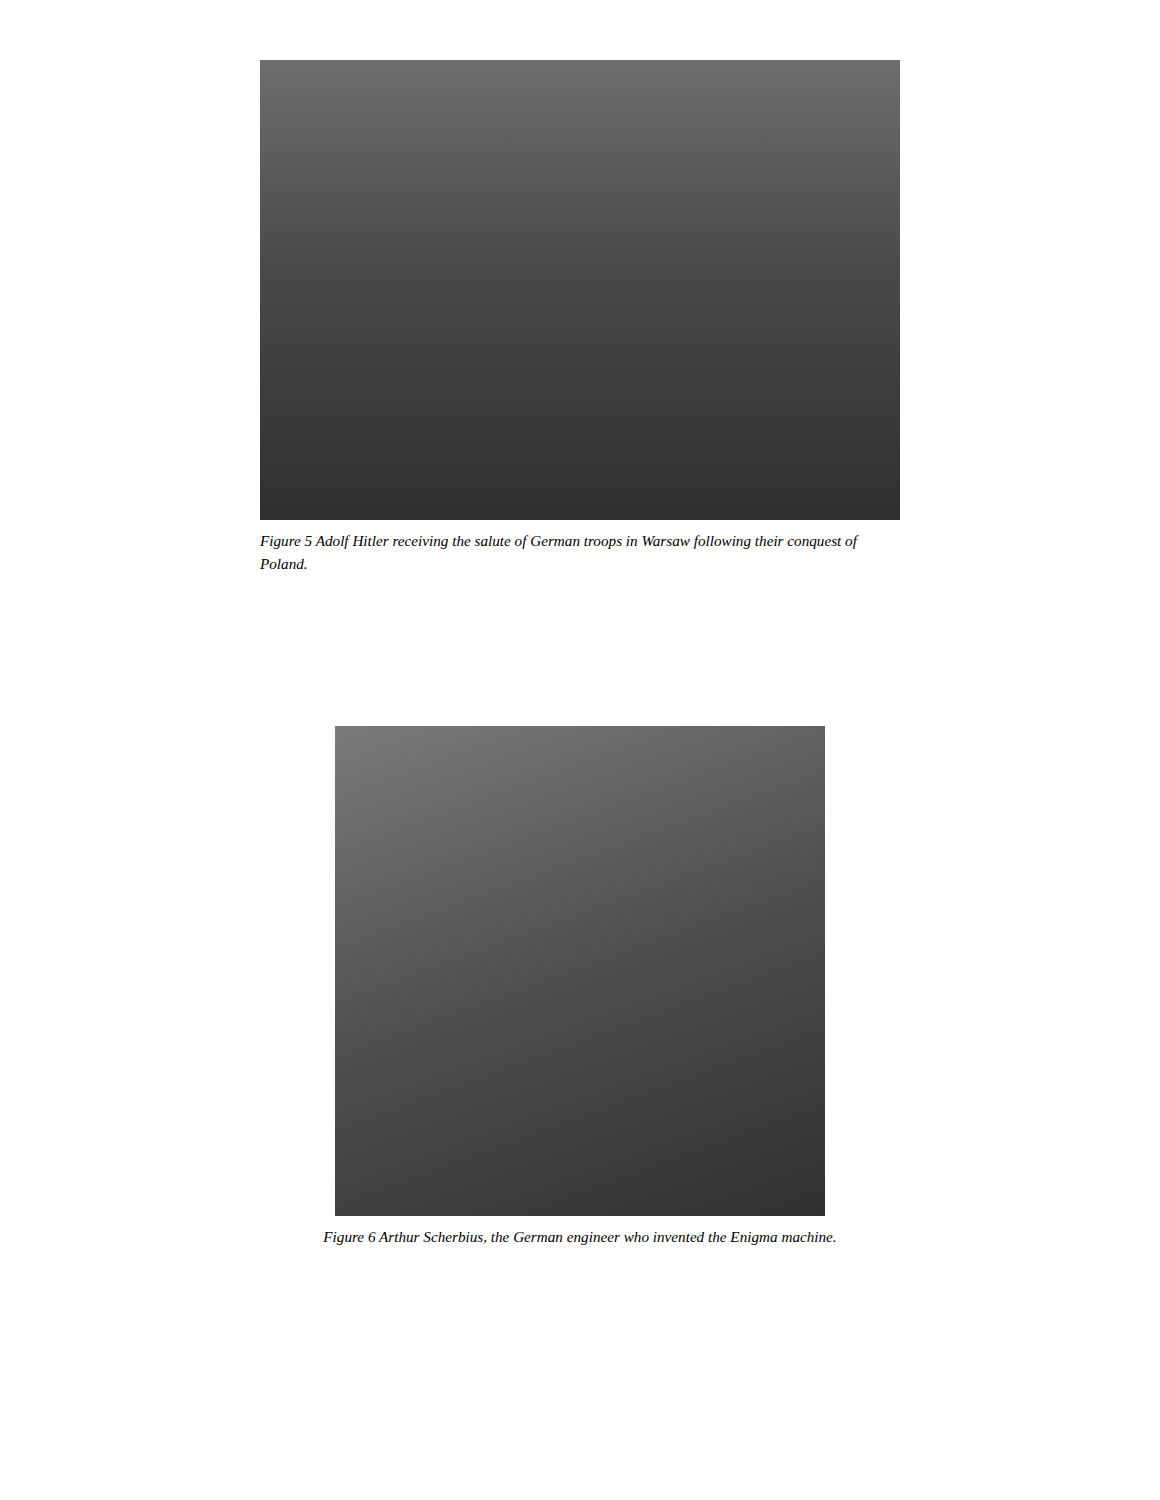Figure 5 Adolf Hitler receiving the salute of German troops in Warsaw following their conquest of Poland.
Figure 6 Arthur Scherbius, the German engineer who invented the Enigma machine.